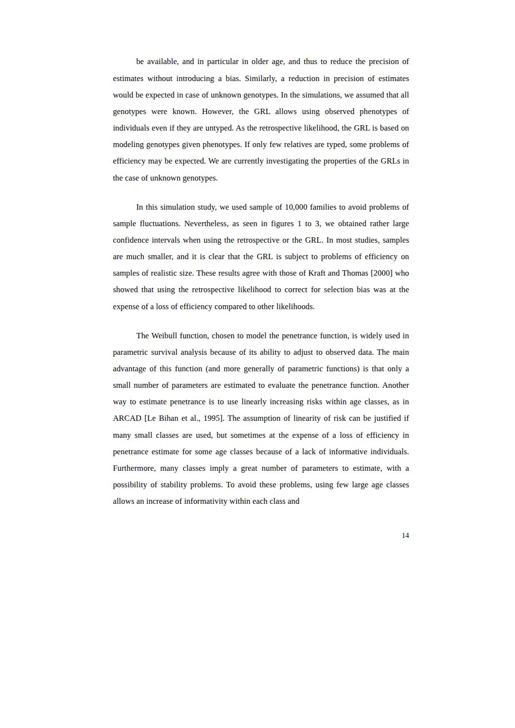be available, and in particular in older age, and thus to reduce the precision of estimates without introducing a bias. Similarly, a reduction in precision of estimates would be expected in case of unknown genotypes. In the simulations, we assumed that all genotypes were known. However, the GRL allows using observed phenotypes of individuals even if they are untyped. As the retrospective likelihood, the GRL is based on modeling genotypes given phenotypes. If only few relatives are typed, some problems of efficiency may be expected. We are currently investigating the properties of the GRLs in the case of unknown genotypes.
In this simulation study, we used sample of 10,000 families to avoid problems of sample fluctuations. Nevertheless, as seen in figures 1 to 3, we obtained rather large confidence intervals when using the retrospective or the GRL. In most studies, samples are much smaller, and it is clear that the GRL is subject to problems of efficiency on samples of realistic size. These results agree with those of Kraft and Thomas [2000] who showed that using the retrospective likelihood to correct for selection bias was at the expense of a loss of efficiency compared to other likelihoods.
The Weibull function, chosen to model the penetrance function, is widely used in parametric survival analysis because of its ability to adjust to observed data. The main advantage of this function (and more generally of parametric functions) is that only a small number of parameters are estimated to evaluate the penetrance function. Another way to estimate penetrance is to use linearly increasing risks within age classes, as in ARCAD [Le Bihan et al., 1995]. The assumption of linearity of risk can be justified if many small classes are used, but sometimes at the expense of a loss of efficiency in penetrance estimate for some age classes because of a lack of informative individuals. Furthermore, many classes imply a great number of parameters to estimate, with a possibility of stability problems. To avoid these problems, using few large age classes allows an increase of informativity within each class and
14